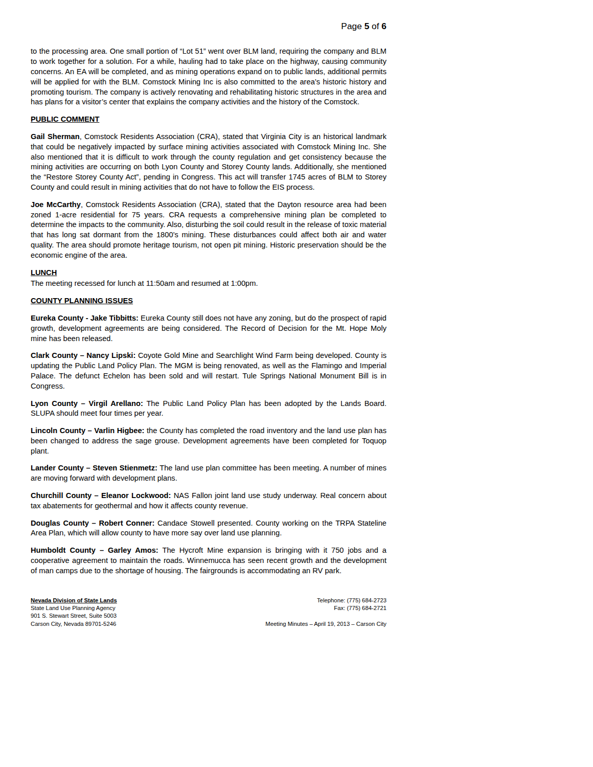Page 5 of 6
to the processing area. One small portion of “Lot 51” went over BLM land, requiring the company and BLM to work together for a solution. For a while, hauling had to take place on the highway, causing community concerns. An EA will be completed, and as mining operations expand on to public lands, additional permits will be applied for with the BLM. Comstock Mining Inc is also committed to the area’s historic history and promoting tourism. The company is actively renovating and rehabilitating historic structures in the area and has plans for a visitor’s center that explains the company activities and the history of the Comstock.
PUBLIC COMMENT
Gail Sherman, Comstock Residents Association (CRA), stated that Virginia City is an historical landmark that could be negatively impacted by surface mining activities associated with Comstock Mining Inc. She also mentioned that it is difficult to work through the county regulation and get consistency because the mining activities are occurring on both Lyon County and Storey County lands. Additionally, she mentioned the “Restore Storey County Act”, pending in Congress. This act will transfer 1745 acres of BLM to Storey County and could result in mining activities that do not have to follow the EIS process.
Joe McCarthy, Comstock Residents Association (CRA), stated that the Dayton resource area had been zoned 1-acre residential for 75 years. CRA requests a comprehensive mining plan be completed to determine the impacts to the community. Also, disturbing the soil could result in the release of toxic material that has long sat dormant from the 1800’s mining. These disturbances could affect both air and water quality. The area should promote heritage tourism, not open pit mining. Historic preservation should be the economic engine of the area.
LUNCH
The meeting recessed for lunch at 11:50am and resumed at 1:00pm.
COUNTY PLANNING ISSUES
Eureka County - Jake Tibbitts: Eureka County still does not have any zoning, but do the prospect of rapid growth, development agreements are being considered. The Record of Decision for the Mt. Hope Moly mine has been released.
Clark County – Nancy Lipski: Coyote Gold Mine and Searchlight Wind Farm being developed. County is updating the Public Land Policy Plan. The MGM is being renovated, as well as the Flamingo and Imperial Palace. The defunct Echelon has been sold and will restart. Tule Springs National Monument Bill is in Congress.
Lyon County – Virgil Arellano: The Public Land Policy Plan has been adopted by the Lands Board. SLUPA should meet four times per year.
Lincoln County – Varlin Higbee: the County has completed the road inventory and the land use plan has been changed to address the sage grouse. Development agreements have been completed for Toquop plant.
Lander County – Steven Stienmetz: The land use plan committee has been meeting. A number of mines are moving forward with development plans.
Churchill County – Eleanor Lockwood: NAS Fallon joint land use study underway. Real concern about tax abatements for geothermal and how it affects county revenue.
Douglas County – Robert Conner: Candace Stowell presented. County working on the TRPA Stateline Area Plan, which will allow county to have more say over land use planning.
Humboldt County – Garley Amos: The Hycroft Mine expansion is bringing with it 750 jobs and a cooperative agreement to maintain the roads. Winnemucca has seen recent growth and the development of man camps due to the shortage of housing. The fairgrounds is accommodating an RV park.
Nevada Division of State Lands
State Land Use Planning Agency
901 S. Stewart Street, Suite 5003
Carson City, Nevada 89701-5246
Telephone: (775) 684-2723
Fax: (775) 684-2721
Meeting Minutes – April 19, 2013 – Carson City